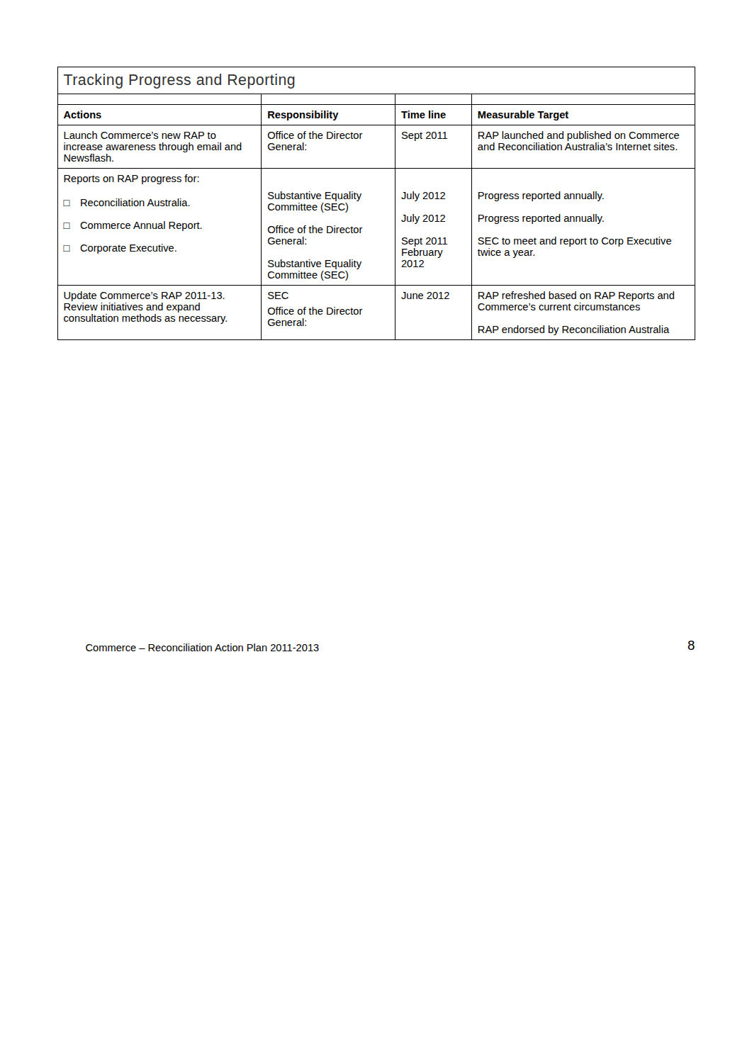Tracking Progress and Reporting
| Actions | Responsibility | Time line | Measurable Target |
| --- | --- | --- | --- |
| Launch Commerce’s new RAP to increase awareness through email and Newsflash. | Office of the Director General: | Sept 2011 | RAP launched and published on Commerce and Reconciliation Australia’s Internet sites. |
| Reports on RAP progress for: Reconciliation Australia. Commerce Annual Report. Corporate Executive. | Substantive Equality Committee (SEC) Office of the Director General: Substantive Equality Committee (SEC) | July 2012 July 2012 Sept 2011 February 2012 | Progress reported annually. Progress reported annually. SEC to meet and report to Corp Executive twice a year. |
| Update Commerce’s RAP 2011-13. Review initiatives and expand consultation methods as necessary. | SEC Office of the Director General: | June 2012 | RAP refreshed based on RAP Reports and Commerce’s current circumstances RAP endorsed by Reconciliation Australia |
Commerce – Reconciliation Action Plan 2011-2013
8